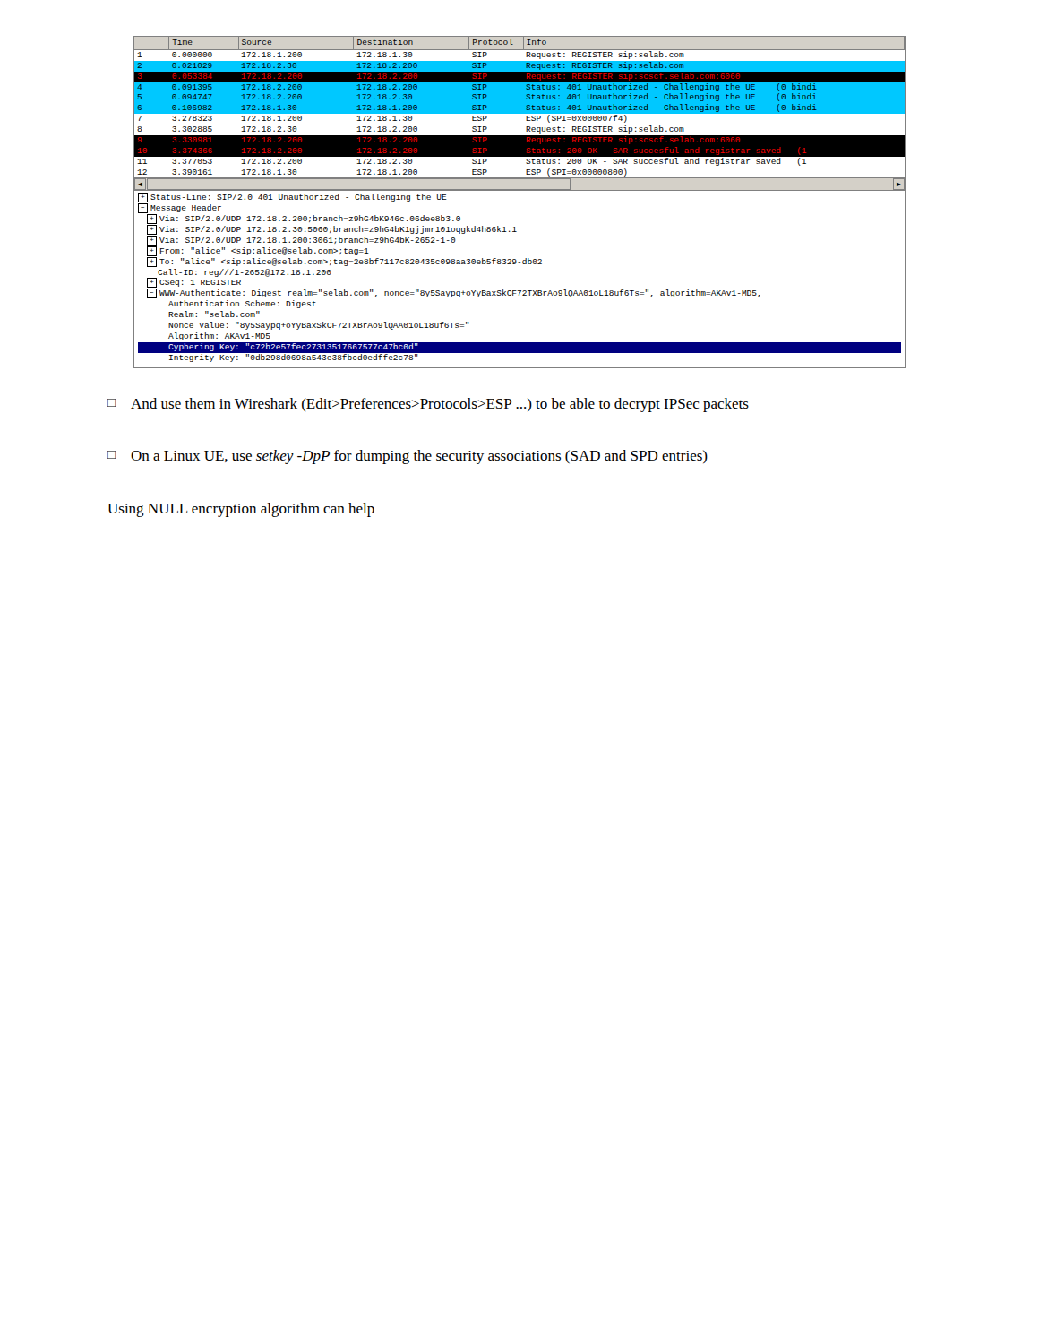| | Time | Source | Destination | Protocol | Info |
| --- | --- | --- | --- | --- | --- |
| 1 | 0.000000 | 172.18.1.200 | 172.18.1.30 | SIP | Request: REGISTER sip:selab.com |
| 2 | 0.021029 | 172.18.2.30 | 172.18.2.200 | SIP | Request: REGISTER sip:selab.com |
| 3 | 0.053384 | 172.18.2.200 | 172.18.2.200 | SIP | Request: REGISTER sip:scscf.selab.com:6060 |
| 4 | 0.091395 | 172.18.2.200 | 172.18.2.200 | SIP | Status: 401 Unauthorized - Challenging the UE (0 bindi |
| 5 | 0.094747 | 172.18.2.200 | 172.18.2.30 | SIP | Status: 401 Unauthorized - Challenging the UE (0 bindi |
| 6 | 0.106982 | 172.18.1.30 | 172.18.1.200 | SIP | Status: 401 Unauthorized - Challenging the UE (0 bindi |
| 7 | 3.278323 | 172.18.1.200 | 172.18.1.30 | ESP | ESP (SPI=0x000007f4) |
| 8 | 3.302885 | 172.18.2.30 | 172.18.2.200 | SIP | Request: REGISTER sip:selab.com |
| 9 | 3.330981 | 172.18.2.200 | 172.18.2.200 | SIP | Request: REGISTER sip:scscf.selab.com:6060 |
| 10 | 3.374366 | 172.18.2.200 | 172.18.2.200 | SIP | Status: 200 OK - SAR succesful and registrar saved (1 |
| 11 | 3.377053 | 172.18.2.200 | 172.18.2.30 | SIP | Status: 200 OK - SAR succesful and registrar saved (1 |
| 12 | 3.390161 | 172.18.1.30 | 172.18.1.200 | ESP | ESP (SPI=0x00000800) |
◀
▶
+Status-Line: SIP/2.0 401 Unauthorized - Challenging the UE
−Message Header
+Via: SIP/2.0/UDP 172.18.2.200;branch=z9hG4bK946c.06dee8b3.0
+Via: SIP/2.0/UDP 172.18.2.30:5060;branch=z9hG4bK1gjjmr101oqgkd4h86k1.1
+Via: SIP/2.0/UDP 172.18.1.200:3061;branch=z9hG4bK-2652-1-0
+From: "alice" <sip:alice@selab.com>;tag=1
+To: "alice" <sip:alice@selab.com>;tag=2e8bf7117c820435c098aa30eb5f8329-db02
Call-ID: reg///1-2652@172.18.1.200
+CSeq: 1 REGISTER
−WWW-Authenticate: Digest realm="selab.com", nonce="8y5Saypq+oYyBaxSkCF72TXBrAo9lQAA01oL18uf6Ts=", algorithm=AKAv1-MD5,
Authentication Scheme: Digest
Realm: "selab.com"
Nonce Value: "8y5Saypq+oYyBaxSkCF72TXBrAo9lQAA01oL18uf6Ts="
Algorithm: AKAv1-MD5
Cyphering Key: "c72b2e57fec27313517667577c47bc0d"
Integrity Key: "0db298d0698a543e38fbcd0edffe2c78"
And use them in Wireshark (Edit>Preferences>Protocols>ESP ...) to be able to decrypt IPSec packets
On a Linux UE, use setkey -DpP for dumping the security associations (SAD and SPD entries)
Using NULL encryption algorithm can help